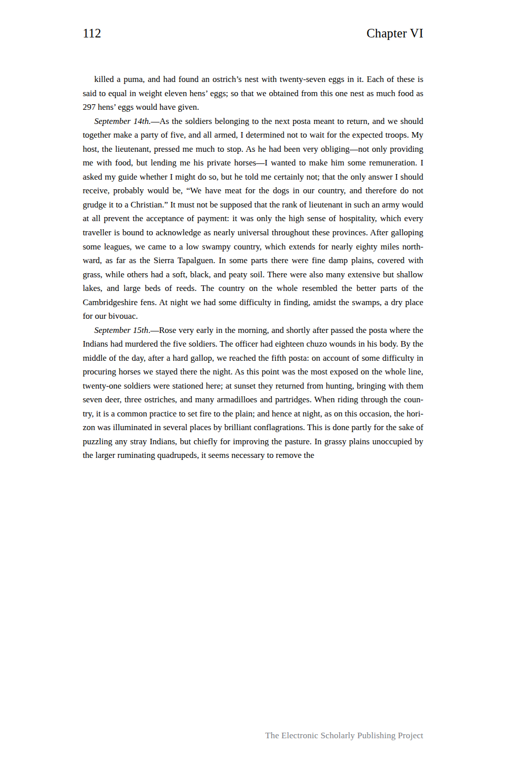112 Chapter VI
killed a puma, and had found an ostrich’s nest with twenty-seven eggs in it. Each of these is said to equal in weight eleven hens’ eggs; so that we obtained from this one nest as much food as 297 hens’ eggs would have given.
September 14th.—As the soldiers belonging to the next posta meant to return, and we should together make a party of five, and all armed, I determined not to wait for the expected troops. My host, the lieutenant, pressed me much to stop. As he had been very obliging—not only providing me with food, but lending me his private horses—I wanted to make him some remuneration. I asked my guide whether I might do so, but he told me certainly not; that the only answer I should receive, probably would be, “We have meat for the dogs in our country, and therefore do not grudge it to a Christian.” It must not be supposed that the rank of lieutenant in such an army would at all prevent the acceptance of payment: it was only the high sense of hospitality, which every traveller is bound to acknowledge as nearly universal throughout these provinces. After galloping some leagues, we came to a low swampy country, which extends for nearly eighty miles northward, as far as the Sierra Tapalguen. In some parts there were fine damp plains, covered with grass, while others had a soft, black, and peaty soil. There were also many extensive but shallow lakes, and large beds of reeds. The country on the whole resembled the better parts of the Cambridgeshire fens. At night we had some difficulty in finding, amidst the swamps, a dry place for our bivouac.
September 15th.—Rose very early in the morning, and shortly after passed the posta where the Indians had murdered the five soldiers. The officer had eighteen chuzo wounds in his body. By the middle of the day, after a hard gallop, we reached the fifth posta: on account of some difficulty in procuring horses we stayed there the night. As this point was the most exposed on the whole line, twenty-one soldiers were stationed here; at sunset they returned from hunting, bringing with them seven deer, three ostriches, and many armadilloes and partridges. When riding through the country, it is a common practice to set fire to the plain; and hence at night, as on this occasion, the horizon was illuminated in several places by brilliant conflagrations. This is done partly for the sake of puzzling any stray Indians, but chiefly for improving the pasture. In grassy plains unoccupied by the larger ruminating quadrupeds, it seems necessary to remove the
The Electronic Scholarly Publishing Project